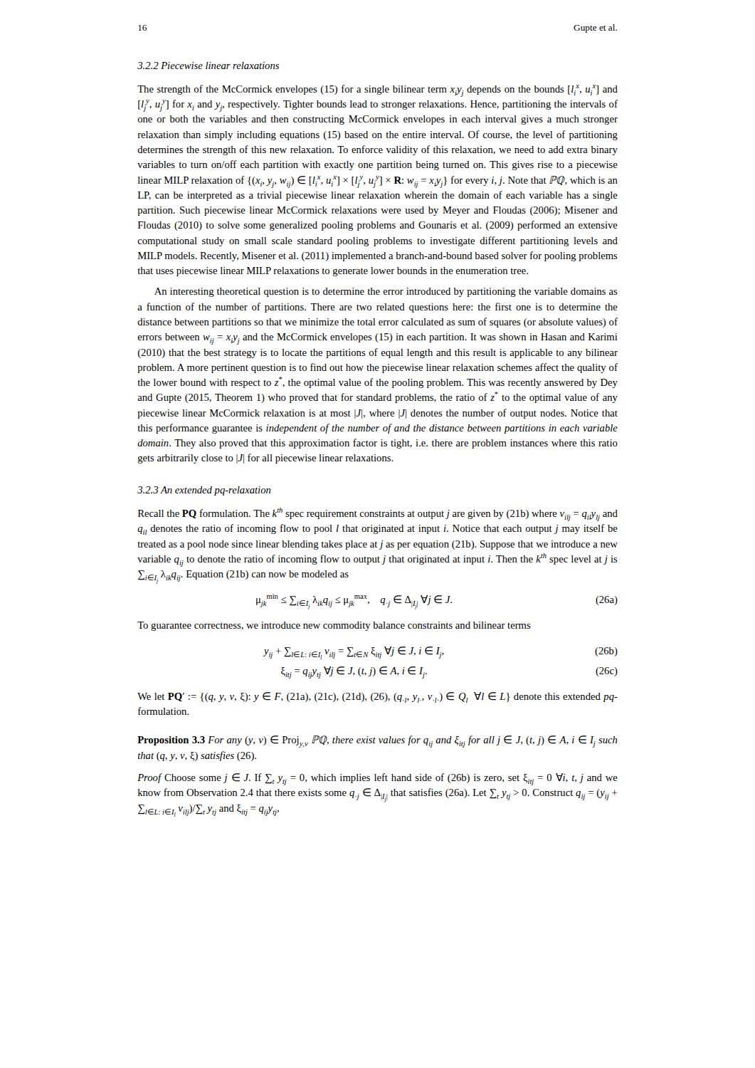16 Gupte et al.
3.2.2 Piecewise linear relaxations
The strength of the McCormick envelopes (15) for a single bilinear term xiyj depends on the bounds [lix, uix] and [ljy, ujy] for xi and yj, respectively. Tighter bounds lead to stronger relaxations. Hence, partitioning the intervals of one or both the variables and then constructing McCormick envelopes in each interval gives a much stronger relaxation than simply including equations (15) based on the entire interval. Of course, the level of partitioning determines the strength of this new relaxation. To enforce validity of this relaxation, we need to add extra binary variables to turn on/off each partition with exactly one partition being turned on. This gives rise to a piecewise linear MILP relaxation of {(xi, yj, wij) ∈ [lix, uix] × [ljy, ujy] × R: wij = xiyj} for every i, j. Note that ℙℚ, which is an LP, can be interpreted as a trivial piecewise linear relaxation wherein the domain of each variable has a single partition. Such piecewise linear McCormick relaxations were used by Meyer and Floudas (2006); Misener and Floudas (2010) to solve some generalized pooling problems and Gounaris et al. (2009) performed an extensive computational study on small scale standard pooling problems to investigate different partitioning levels and MILP models. Recently, Misener et al. (2011) implemented a branch-and-bound based solver for pooling problems that uses piecewise linear MILP relaxations to generate lower bounds in the enumeration tree.
An interesting theoretical question is to determine the error introduced by partitioning the variable domains as a function of the number of partitions. There are two related questions here: the first one is to determine the distance between partitions so that we minimize the total error calculated as sum of squares (or absolute values) of errors between wij = xiyj and the McCormick envelopes (15) in each partition. It was shown in Hasan and Karimi (2010) that the best strategy is to locate the partitions of equal length and this result is applicable to any bilinear problem. A more pertinent question is to find out how the piecewise linear relaxation schemes affect the quality of the lower bound with respect to z*, the optimal value of the pooling problem. This was recently answered by Dey and Gupte (2015, Theorem 1) who proved that for standard problems, the ratio of z* to the optimal value of any piecewise linear McCormick relaxation is at most |J|, where |J| denotes the number of output nodes. Notice that this performance guarantee is independent of the number of and the distance between partitions in each variable domain. They also proved that this approximation factor is tight, i.e. there are problem instances where this ratio gets arbitrarily close to |J| for all piecewise linear relaxations.
3.2.3 An extended pq-relaxation
Recall the PQ formulation. The kth spec requirement constraints at output j are given by (21b) where vilj = qilylj and qil denotes the ratio of incoming flow to pool l that originated at input i. Notice that each output j may itself be treated as a pool node since linear blending takes place at j as per equation (21b). Suppose that we introduce a new variable qij to denote the ratio of incoming flow to output j that originated at input i. Then the kth spec level at j is ∑i∈Ij λikqij. Equation (21b) can now be modeled as
μjkmin ≤ ∑i∈Ij λikqij ≤ μjkmax, q·j ∈ Δ|Ij| ∀j ∈ J.
(26a)
To guarantee correctness, we introduce new commodity balance constraints and bilinear terms
yij + ∑l∈L: i∈Il vilj = ∑t∈N ξitj ∀j ∈ J, i ∈ Ij,
(26b)
ξitj = qijytj ∀j ∈ J, (t, j) ∈ A, i ∈ Ij.
(26c)
We let PQ′ := {(q, y, v, ξ): y ∈ F, (21a), (21c), (21d), (26), (q·l, yl·, v·l·) ∈ Ql ∀l ∈ L} denote this extended pq-formulation.
Proposition 3.3 For any (y, v) ∈ Projy,v ℙℚ, there exist values for qij and ξitj for all j ∈ J, (t, j) ∈ A, i ∈ Ij such that (q, y, v, ξ) satisfies (26).
Proof Choose some j ∈ J. If ∑t ytj = 0, which implies left hand side of (26b) is zero, set ξitj = 0 ∀i, t, j and we know from Observation 2.4 that there exists some q·j ∈ Δ|Ij| that satisfies (26a). Let ∑t ytj > 0. Construct qij = (yij + ∑l∈L: i∈Il vilj)/∑t ytj and ξitj = qijytj,